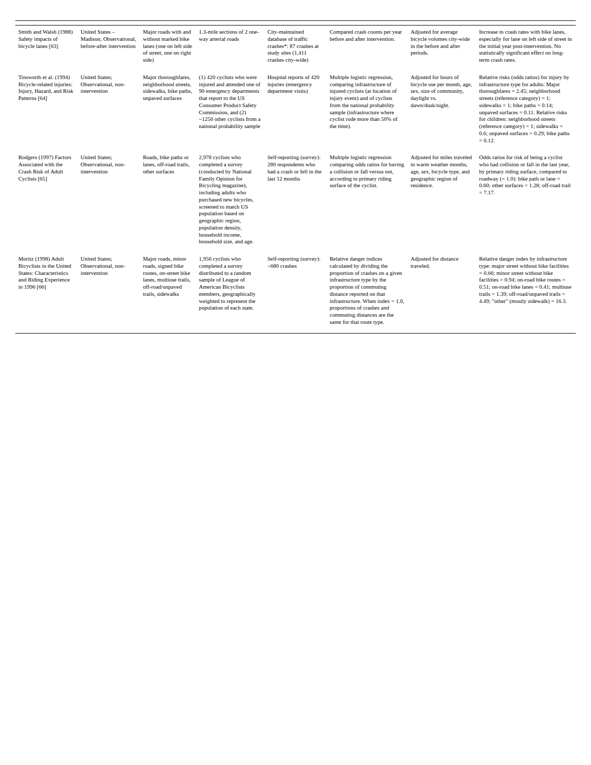| Smith and Walsh (1988) Safety impacts of bicycle lanes [63] | United States – Madison; Observational, before-after intervention | Major roads with and without marked bike lanes (one on left side of street, one on right side) | 1.3-mile sections of 2 one-way arterial roads | City-maintained database of traffic crashes*: 87 crashes at study sites (1,411 crashes city-wide) | Compared crash counts per year before and after intervention. | Adjusted for average bicycle volumes city-wide in the before and after periods. | Increase in crash rates with bike lanes, especially for lane on left side of street in the initial year post-intervention. No statistically significant effect on long-term crash rates. |
| Tinsworth et al. (1994) Bicycle-related injuries: Injury, Hazard, and Risk Patterns [64] | United States; Observational, non-intervention | Major thoroughfares, neighborhood streets, sidewalks, bike paths, unpaved surfaces | (1) 420 cyclists who were injured and attended one of 90 emergency departments that report to the US Consumer Product Safety Commission, and (2) ~1250 other cyclists from a national probability sample | Hospital reports of 420 injuries (emergency department visits) | Multiple logistic regression, comparing infrastructure of injured cyclists (at location of injury event) and of cyclists from the national probability sample (infrastructure where cyclist rode more than 50% of the time). | Adjusted for hours of bicycle use per month, age, sex, size of community, daylight vs. dawn/dusk/night. | Relative risks (odds ratios) for injury by infrastructure type for adults: Major thoroughfares = 2.45; neighborhood streets (reference category) = 1; sidewalks = 1; bike paths = 0.14; unpaved surfaces = 0.11. Relative risks for children: neighborhood streets (reference category) = 1; sidewalks = 0.6; unpaved surfaces = 0.29; bike paths = 0.12. |
| Rodgers (1997) Factors Associated with the Crash Risk of Adult Cyclists [65] | United States; Observational, non-intervention | Roads, bike paths or lanes, off-road trails, other surfaces | 2,978 cyclists who completed a survey (conducted by National Family Opinion for Bicycling magazine), including adults who purchased new bicycles, screened to match US population based on geographic region, population density, household income, household size, and age. | Self-reporting (survey): 280 respondents who had a crash or fell in the last 12 months | Multiple logistic regression comparing odds ratios for having a collision or fall versus not, according to primary riding surface of the cyclist. | Adjusted for miles traveled in warm weather months, age, sex, bicycle type, and geographic region of residence. | Odds ratios for risk of being a cyclist who had collision or fall in the last year, by primary riding surface, compared to roadway (= 1.0): bike path or lane = 0.60; other surfaces = 1.28; off-road trail = 7.17. |
| Moritz (1998) Adult Bicyclists in the United States: Characteristics and Riding Experience in 1996 [66] | United States; Observational, non-intervention | Major roads, minor roads, signed bike routes, on-street bike lanes, multiuse trails, off-road/unpaved trails, sidewalks | 1,956 cyclists who completed a survey distributed to a random sample of League of American Bicyclists members, geographically weighted to represent the population of each state. | Self-reporting (survey): ~680 crashes | Relative danger indices calculated by dividing the proportion of crashes on a given infrastructure type by the proportion of commuting distance reported on that infrastructure. When index = 1.0, proportions of crashes and commuting distances are the same for that route type. | Adjusted for distance traveled. | Relative danger index by infrastructure type: major street without bike facilities = 0.66; minor street without bike facilities = 0.94; on-road bike routes = 0.51; on-road bike lanes = 0.41; multiuse trails = 1.39; off-road/unpaved trails = 4.49; "other" (mostly sidewalk) = 16.3. |